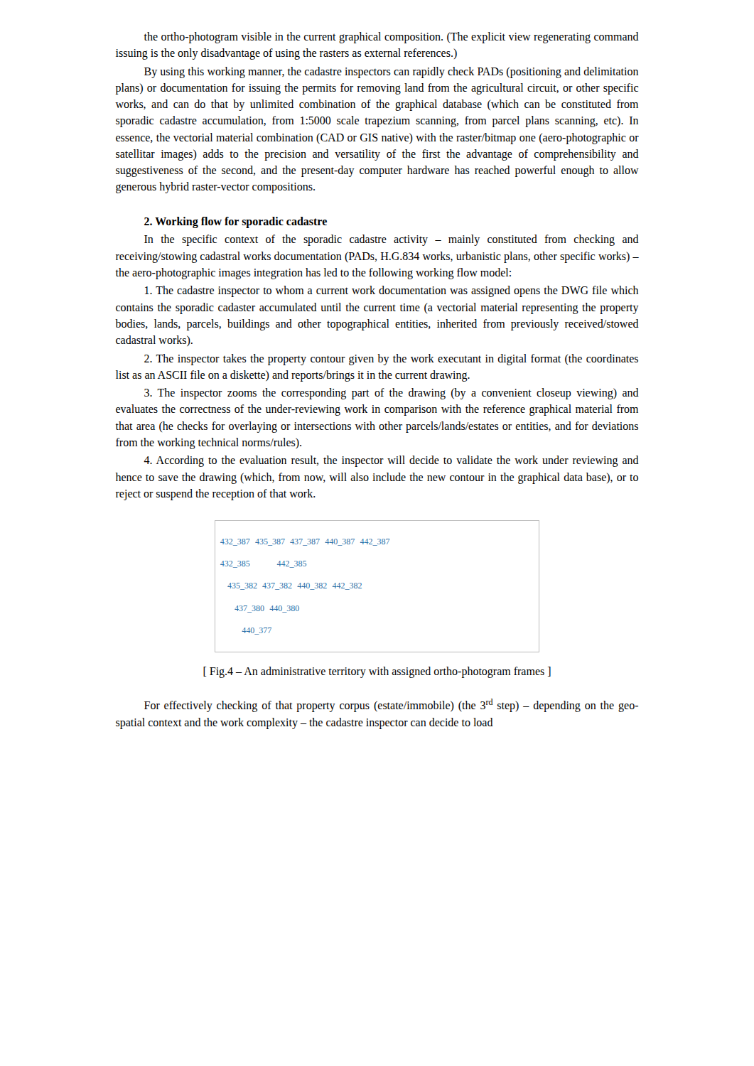the ortho-photogram visible in the current graphical composition. (The explicit view regenerating command issuing is the only disadvantage of using the rasters as external references.)
By using this working manner, the cadastre inspectors can rapidly check PADs (positioning and delimitation plans) or documentation for issuing the permits for removing land from the agricultural circuit, or other specific works, and can do that by unlimited combination of the graphical database (which can be constituted from sporadic cadastre accumulation, from 1:5000 scale trapezium scanning, from parcel plans scanning, etc). In essence, the vectorial material combination (CAD or GIS native) with the raster/bitmap one (aero-photographic or satellitar images) adds to the precision and versatility of the first the advantage of comprehensibility and suggestiveness of the second, and the present-day computer hardware has reached powerful enough to allow generous hybrid raster-vector compositions.
2. Working flow for sporadic cadastre
In the specific context of the sporadic cadastre activity – mainly constituted from checking and receiving/stowing cadastral works documentation (PADs, H.G.834 works, urbanistic plans, other specific works) – the aero-photographic images integration has led to the following working flow model:
1. The cadastre inspector to whom a current work documentation was assigned opens the DWG file which contains the sporadic cadaster accumulated until the current time (a vectorial material representing the property bodies, lands, parcels, buildings and other topographical entities, inherited from previously received/stowed cadastral works).
2. The inspector takes the property contour given by the work executant in digital format (the coordinates list as an ASCII file on a diskette) and reports/brings it in the current drawing.
3. The inspector zooms the corresponding part of the drawing (by a convenient closeup viewing) and evaluates the correctness of the under-reviewing work in comparison with the reference graphical material from that area (he checks for overlaying or intersections with other parcels/lands/estates or entities, and for deviations from the working technical norms/rules).
4. According to the evaluation result, the inspector will decide to validate the work under reviewing and hence to save the drawing (which, from now, will also include the new contour in the graphical data base), or to reject or suspend the reception of that work.
432_387435_387437_387440_387442_387
432_385 442_385
435_382437_382440_382442_382
437_380440_380
440_377
[ Fig.4 – An administrative territory with assigned ortho-photogram frames ]
For effectively checking of that property corpus (estate/immobile) (the 3rd step) – depending on the geo-spatial context and the work complexity – the cadastre inspector can decide to load